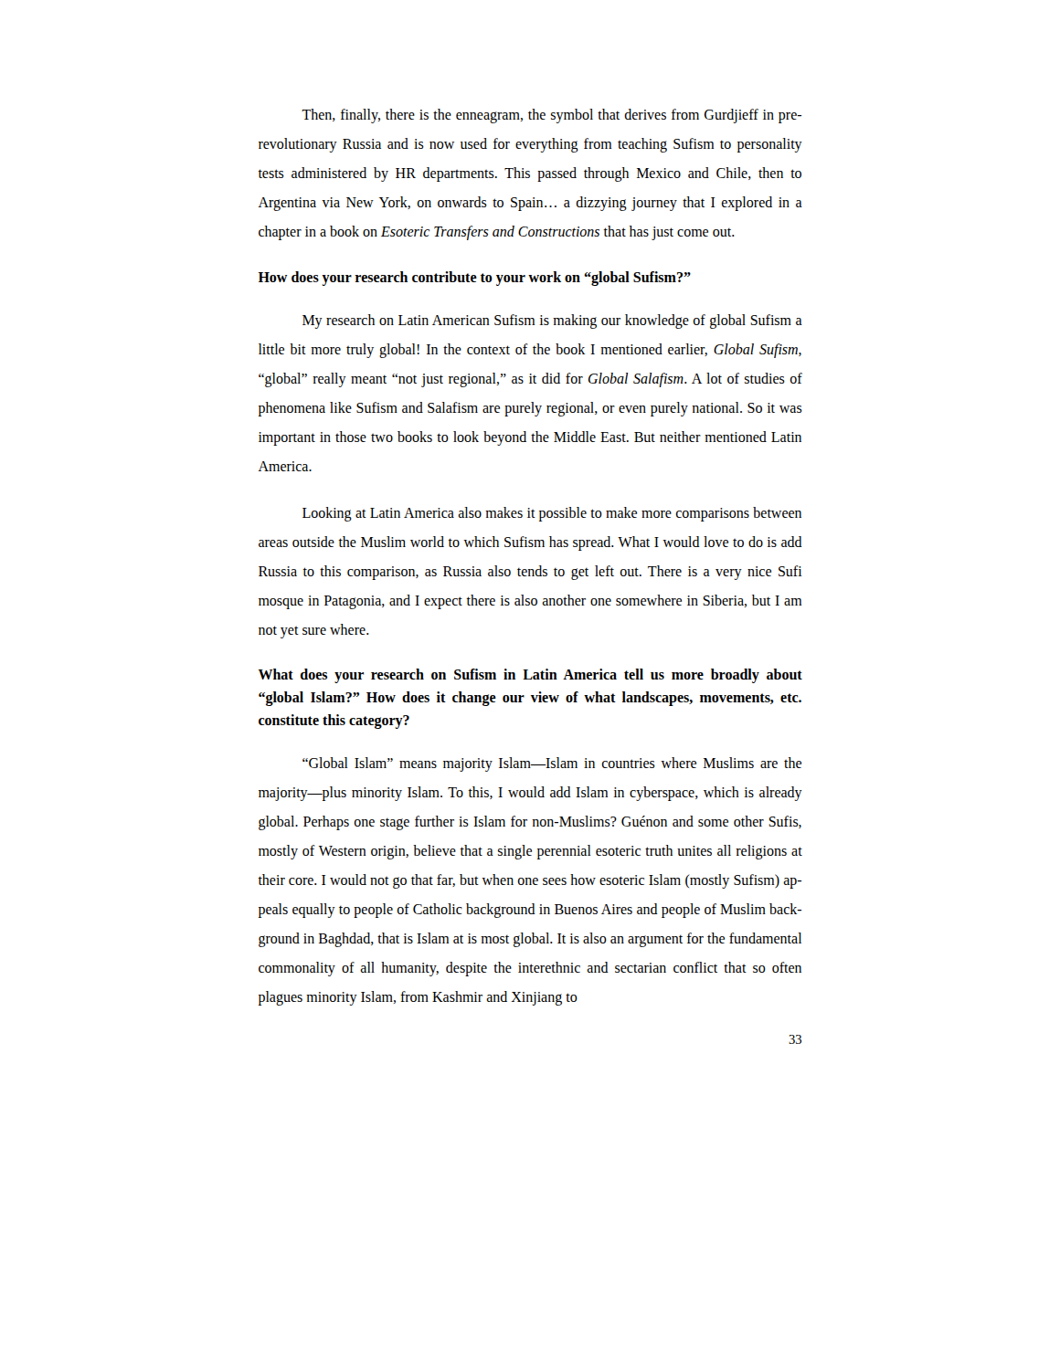Then, finally, there is the enneagram, the symbol that derives from Gurdjieff in pre-revolutionary Russia and is now used for everything from teaching Sufism to personality tests administered by HR departments. This passed through Mexico and Chile, then to Argentina via New York, on onwards to Spain… a dizzying journey that I explored in a chapter in a book on Esoteric Transfers and Constructions that has just come out.
How does your research contribute to your work on “global Sufism?”
My research on Latin American Sufism is making our knowledge of global Sufism a little bit more truly global! In the context of the book I mentioned earlier, Global Sufism, “global” really meant “not just regional,” as it did for Global Salafism. A lot of studies of phenomena like Sufism and Salafism are purely regional, or even purely national. So it was important in those two books to look beyond the Middle East. But neither mentioned Latin America.
Looking at Latin America also makes it possible to make more comparisons between areas outside the Muslim world to which Sufism has spread. What I would love to do is add Russia to this comparison, as Russia also tends to get left out. There is a very nice Sufi mosque in Patagonia, and I expect there is also another one somewhere in Siberia, but I am not yet sure where.
What does your research on Sufism in Latin America tell us more broadly about “global Islam?” How does it change our view of what landscapes, movements, etc. constitute this category?
“Global Islam” means majority Islam—Islam in countries where Muslims are the majority—plus minority Islam. To this, I would add Islam in cyberspace, which is already global. Perhaps one stage further is Islam for non-Muslims? Guénon and some other Sufis, mostly of Western origin, believe that a single perennial esoteric truth unites all religions at their core. I would not go that far, but when one sees how esoteric Islam (mostly Sufism) appeals equally to people of Catholic background in Buenos Aires and people of Muslim background in Baghdad, that is Islam at is most global. It is also an argument for the fundamental commonality of all humanity, despite the interethnic and sectarian conflict that so often plagues minority Islam, from Kashmir and Xinjiang to
33